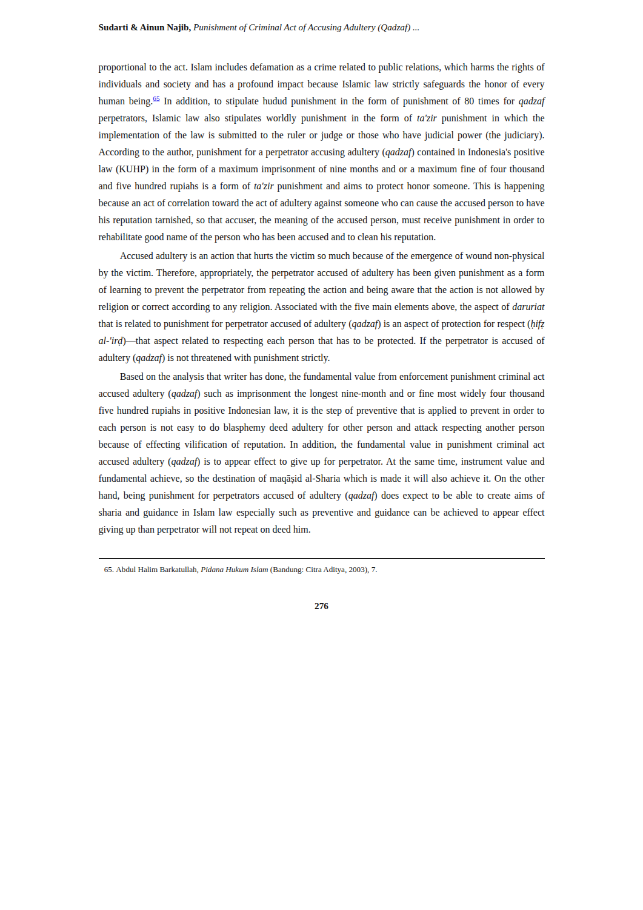Sudarti & Ainun Najib, Punishment of Criminal Act of Accusing Adultery (Qadzaf) ...
proportional to the act. Islam includes defamation as a crime related to public relations, which harms the rights of individuals and society and has a profound impact because Islamic law strictly safeguards the honor of every human being.65 In addition, to stipulate hudud punishment in the form of punishment of 80 times for qadzaf perpetrators, Islamic law also stipulates worldly punishment in the form of ta'zir punishment in which the implementation of the law is submitted to the ruler or judge or those who have judicial power (the judiciary). According to the author, punishment for a perpetrator accusing adultery (qadzaf) contained in Indonesia's positive law (KUHP) in the form of a maximum imprisonment of nine months and or a maximum fine of four thousand and five hundred rupiahs is a form of ta'zir punishment and aims to protect honor someone. This is happening because an act of correlation toward the act of adultery against someone who can cause the accused person to have his reputation tarnished, so that accuser, the meaning of the accused person, must receive punishment in order to rehabilitate good name of the person who has been accused and to clean his reputation.
Accused adultery is an action that hurts the victim so much because of the emergence of wound non-physical by the victim. Therefore, appropriately, the perpetrator accused of adultery has been given punishment as a form of learning to prevent the perpetrator from repeating the action and being aware that the action is not allowed by religion or correct according to any religion. Associated with the five main elements above, the aspect of daruriat that is related to punishment for perpetrator accused of adultery (qadzaf) is an aspect of protection for respect (ḥifẓ al-'irḍ)—that aspect related to respecting each person that has to be protected. If the perpetrator is accused of adultery (qadzaf) is not threatened with punishment strictly.
Based on the analysis that writer has done, the fundamental value from enforcement punishment criminal act accused adultery (qadzaf) such as imprisonment the longest nine-month and or fine most widely four thousand five hundred rupiahs in positive Indonesian law, it is the step of preventive that is applied to prevent in order to each person is not easy to do blasphemy deed adultery for other person and attack respecting another person because of effecting vilification of reputation. In addition, the fundamental value in punishment criminal act accused adultery (qadzaf) is to appear effect to give up for perpetrator. At the same time, instrument value and fundamental achieve, so the destination of maqāṣid al-Sharia which is made it will also achieve it. On the other hand, being punishment for perpetrators accused of adultery (qadzaf) does expect to be able to create aims of sharia and guidance in Islam law especially such as preventive and guidance can be achieved to appear effect giving up than perpetrator will not repeat on deed him.
Abdul Halim Barkatullah, Pidana Hukum Islam (Bandung: Citra Aditya, 2003), 7.
276